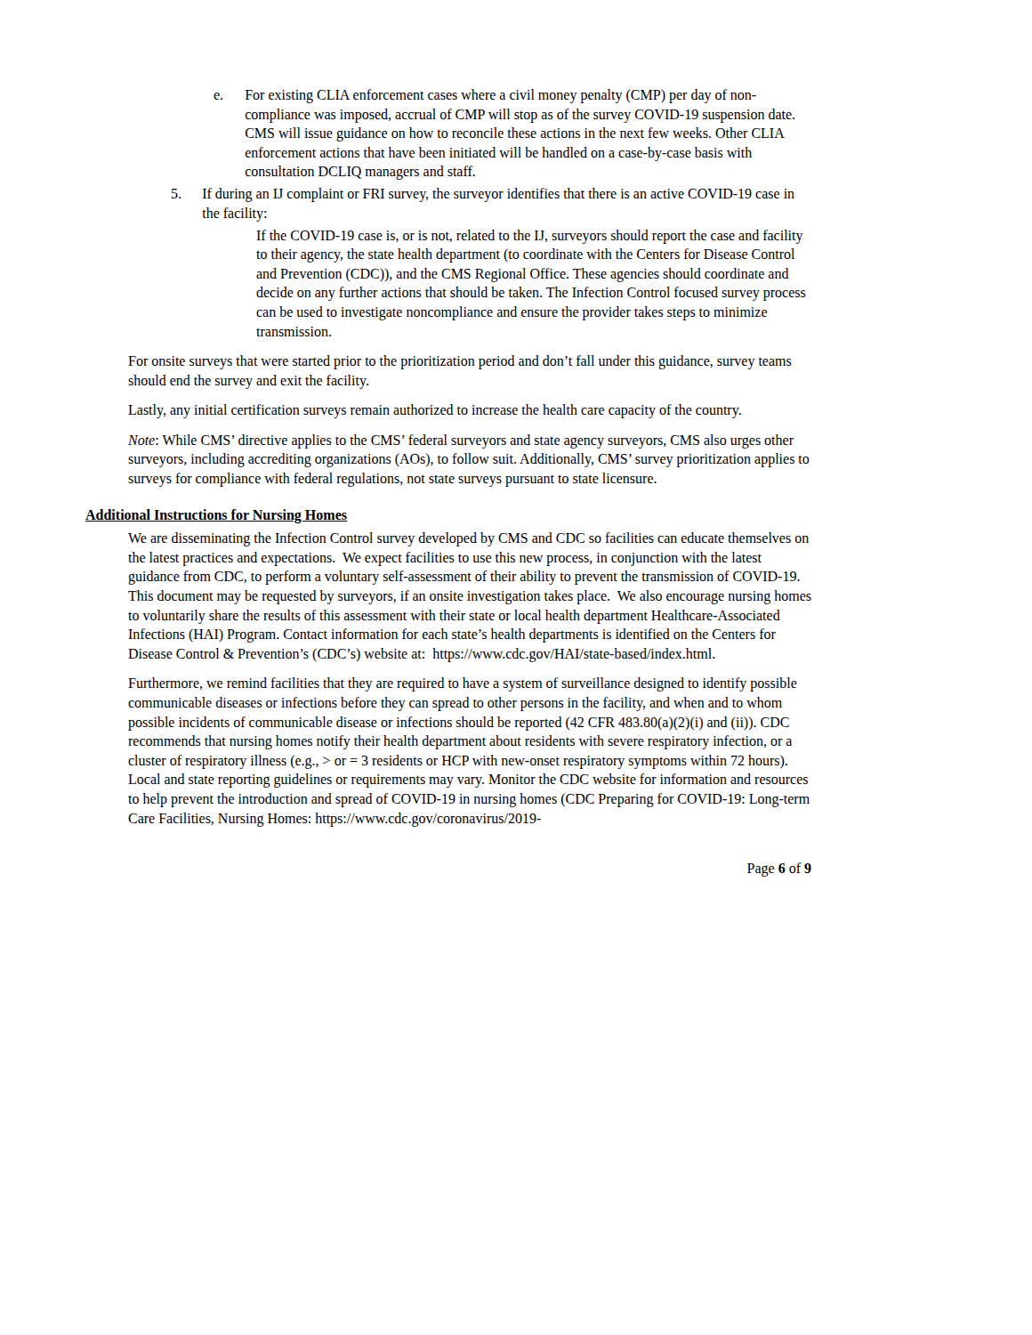e. For existing CLIA enforcement cases where a civil money penalty (CMP) per day of non-compliance was imposed, accrual of CMP will stop as of the survey COVID-19 suspension date. CMS will issue guidance on how to reconcile these actions in the next few weeks. Other CLIA enforcement actions that have been initiated will be handled on a case-by-case basis with consultation DCLIQ managers and staff.
5. If during an IJ complaint or FRI survey, the surveyor identifies that there is an active COVID-19 case in the facility:
If the COVID-19 case is, or is not, related to the IJ, surveyors should report the case and facility to their agency, the state health department (to coordinate with the Centers for Disease Control and Prevention (CDC)), and the CMS Regional Office. These agencies should coordinate and decide on any further actions that should be taken. The Infection Control focused survey process can be used to investigate noncompliance and ensure the provider takes steps to minimize transmission.
For onsite surveys that were started prior to the prioritization period and don’t fall under this guidance, survey teams should end the survey and exit the facility.
Lastly, any initial certification surveys remain authorized to increase the health care capacity of the country.
Note: While CMS’ directive applies to the CMS’ federal surveyors and state agency surveyors, CMS also urges other surveyors, including accrediting organizations (AOs), to follow suit. Additionally, CMS’ survey prioritization applies to surveys for compliance with federal regulations, not state surveys pursuant to state licensure.
Additional Instructions for Nursing Homes
We are disseminating the Infection Control survey developed by CMS and CDC so facilities can educate themselves on the latest practices and expectations. We expect facilities to use this new process, in conjunction with the latest guidance from CDC, to perform a voluntary self-assessment of their ability to prevent the transmission of COVID-19. This document may be requested by surveyors, if an onsite investigation takes place. We also encourage nursing homes to voluntarily share the results of this assessment with their state or local health department Healthcare-Associated Infections (HAI) Program. Contact information for each state’s health departments is identified on the Centers for Disease Control & Prevention’s (CDC’s) website at: https://www.cdc.gov/HAI/state-based/index.html.
Furthermore, we remind facilities that they are required to have a system of surveillance designed to identify possible communicable diseases or infections before they can spread to other persons in the facility, and when and to whom possible incidents of communicable disease or infections should be reported (42 CFR 483.80(a)(2)(i) and (ii)). CDC recommends that nursing homes notify their health department about residents with severe respiratory infection, or a cluster of respiratory illness (e.g., > or = 3 residents or HCP with new-onset respiratory symptoms within 72 hours). Local and state reporting guidelines or requirements may vary. Monitor the CDC website for information and resources to help prevent the introduction and spread of COVID-19 in nursing homes (CDC Preparing for COVID-19: Long-term Care Facilities, Nursing Homes: https://www.cdc.gov/coronavirus/2019-
Page 6 of 9